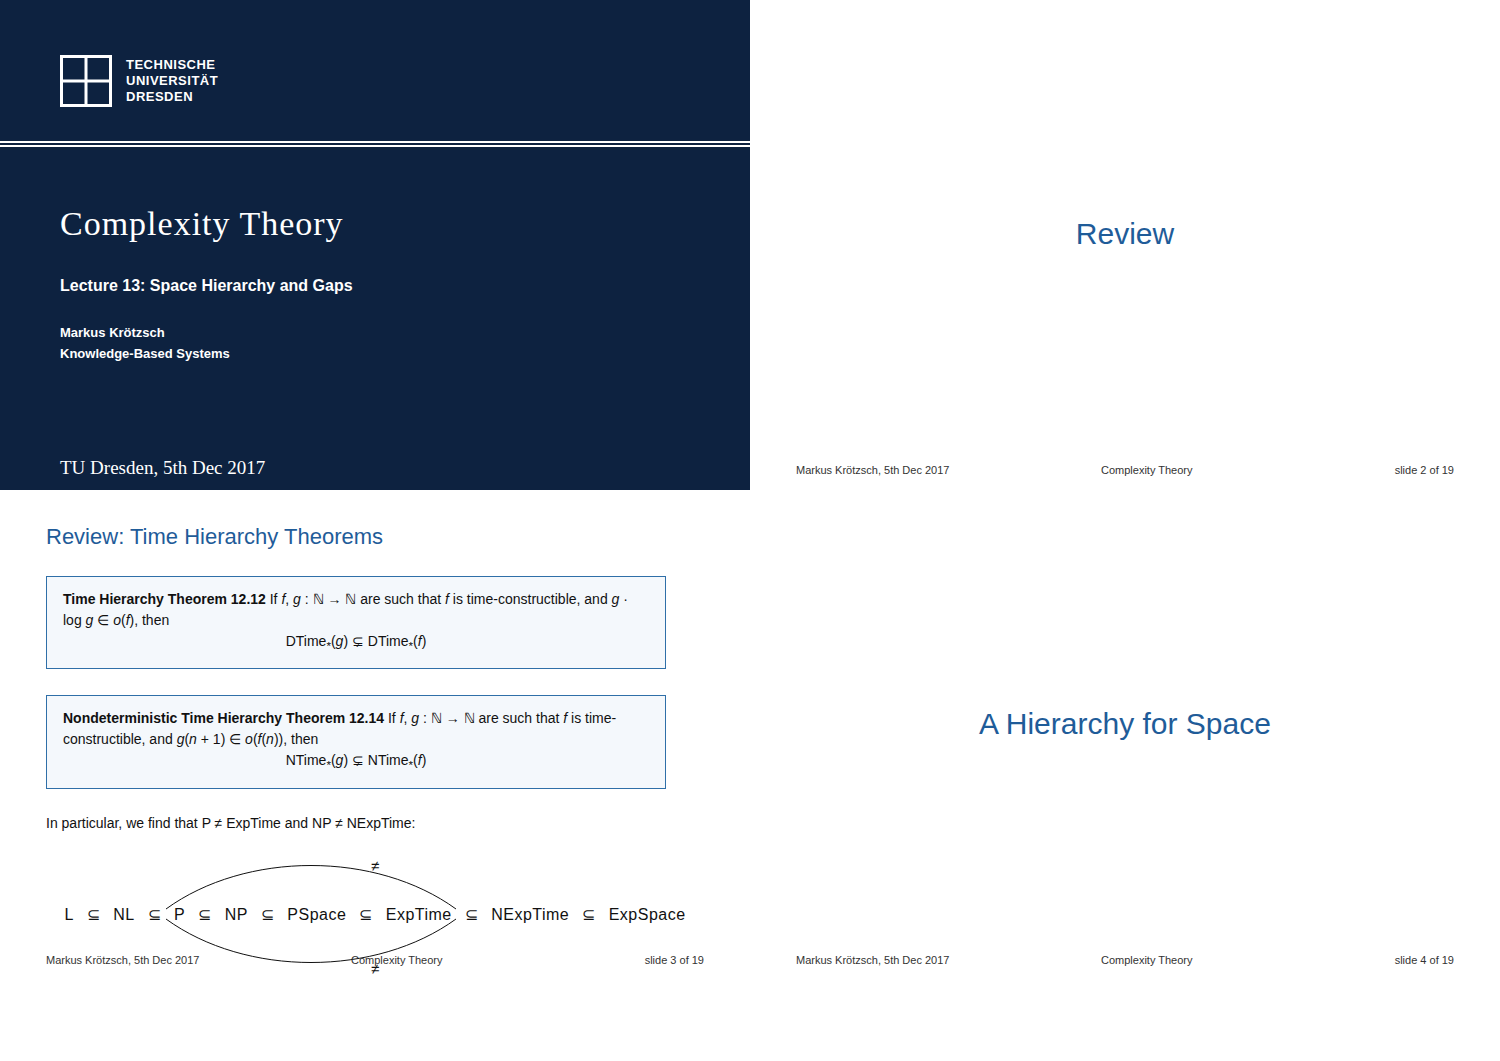Technische
Universität
Dresden
Complexity Theory
Lecture 13: Space Hierarchy and Gaps
Markus Krötzsch
Knowledge-Based Systems
TU Dresden, 5th Dec 2017
Review
Markus Krötzsch, 5th Dec 2017
Complexity Theory
slide 2 of 19
Review: Time Hierarchy Theorems
Time Hierarchy Theorem 12.12 If f, g : ℕ → ℕ are such that f is time-constructible, and g · log g ∈ o(f), then
DTime*(g) ⊊ DTime*(f)
Nondeterministic Time Hierarchy Theorem 12.14 If f, g : ℕ → ℕ are such that f is time-constructible, and g(n + 1) ∈ o(f(n)), then
NTime*(g) ⊊ NTime*(f)
In particular, we find that P ≠ ExpTime and NP ≠ NExpTime:
≠
L ⊆ NL ⊆ P ⊆ NP ⊆ PSpace ⊆ ExpTime ⊆ NExpTime ⊆ ExpSpace
≠
Markus Krötzsch, 5th Dec 2017
Complexity Theory
slide 3 of 19
A Hierarchy for Space
Markus Krötzsch, 5th Dec 2017
Complexity Theory
slide 4 of 19